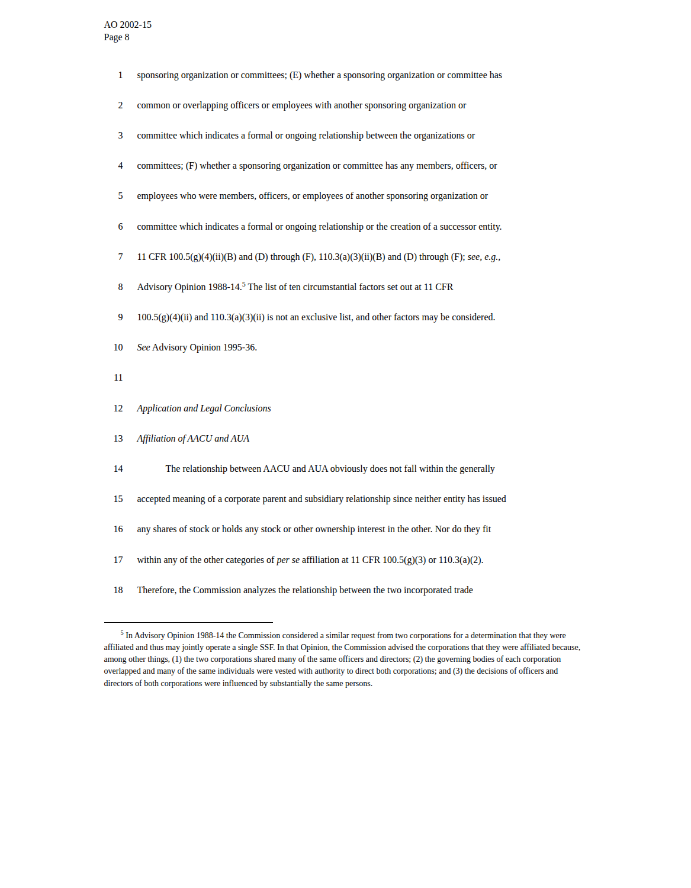AO 2002-15
Page 8
sponsoring organization or committees; (E) whether a sponsoring organization or committee has
common or overlapping officers or employees with another sponsoring organization or
committee which indicates a formal or ongoing relationship between the organizations or
committees; (F) whether a sponsoring organization or committee has any members, officers, or
employees who were members, officers, or employees of another sponsoring organization or
committee which indicates a formal or ongoing relationship or the creation of a successor entity.
11 CFR 100.5(g)(4)(ii)(B) and (D) through (F), 110.3(a)(3)(ii)(B) and (D) through (F); see, e.g.,
Advisory Opinion 1988-14.5 The list of ten circumstantial factors set out at 11 CFR
100.5(g)(4)(ii) and 110.3(a)(3)(ii) is not an exclusive list, and other factors may be considered.
See Advisory Opinion 1995-36.
Application and Legal Conclusions
Affiliation of AACU and AUA
The relationship between AACU and AUA obviously does not fall within the generally
accepted meaning of a corporate parent and subsidiary relationship since neither entity has issued
any shares of stock or holds any stock or other ownership interest in the other. Nor do they fit
within any of the other categories of per se affiliation at 11 CFR 100.5(g)(3) or 110.3(a)(2).
Therefore, the Commission analyzes the relationship between the two incorporated trade
5 In Advisory Opinion 1988-14 the Commission considered a similar request from two corporations for a determination that they were affiliated and thus may jointly operate a single SSF. In that Opinion, the Commission advised the corporations that they were affiliated because, among other things, (1) the two corporations shared many of the same officers and directors; (2) the governing bodies of each corporation overlapped and many of the same individuals were vested with authority to direct both corporations; and (3) the decisions of officers and directors of both corporations were influenced by substantially the same persons.